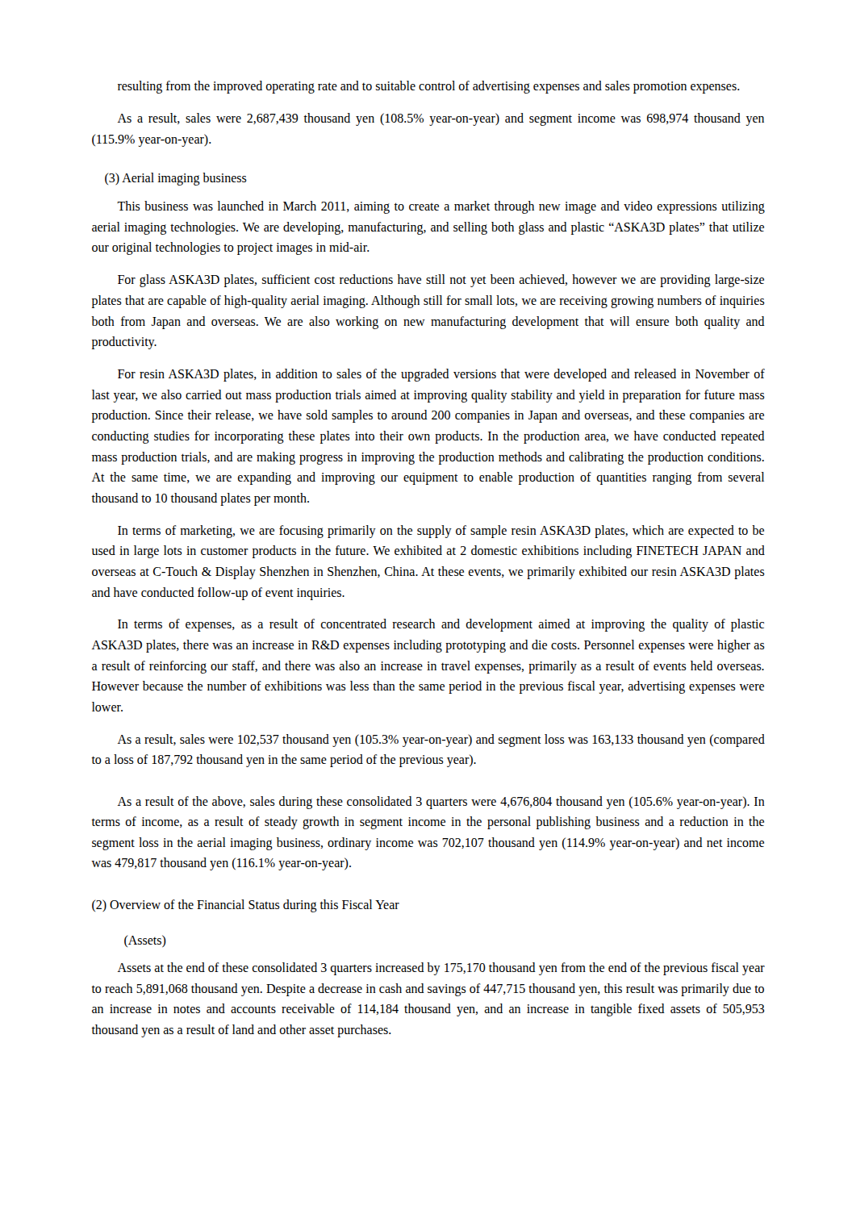resulting from the improved operating rate and to suitable control of advertising expenses and sales promotion expenses.
As a result, sales were 2,687,439 thousand yen (108.5% year-on-year) and segment income was 698,974 thousand yen (115.9% year-on-year).
(3) Aerial imaging business
This business was launched in March 2011, aiming to create a market through new image and video expressions utilizing aerial imaging technologies. We are developing, manufacturing, and selling both glass and plastic “ASKA3D plates” that utilize our original technologies to project images in mid-air.
For glass ASKA3D plates, sufficient cost reductions have still not yet been achieved, however we are providing large-size plates that are capable of high-quality aerial imaging. Although still for small lots, we are receiving growing numbers of inquiries both from Japan and overseas. We are also working on new manufacturing development that will ensure both quality and productivity.
For resin ASKA3D plates, in addition to sales of the upgraded versions that were developed and released in November of last year, we also carried out mass production trials aimed at improving quality stability and yield in preparation for future mass production. Since their release, we have sold samples to around 200 companies in Japan and overseas, and these companies are conducting studies for incorporating these plates into their own products. In the production area, we have conducted repeated mass production trials, and are making progress in improving the production methods and calibrating the production conditions. At the same time, we are expanding and improving our equipment to enable production of quantities ranging from several thousand to 10 thousand plates per month.
In terms of marketing, we are focusing primarily on the supply of sample resin ASKA3D plates, which are expected to be used in large lots in customer products in the future. We exhibited at 2 domestic exhibitions including FINETECH JAPAN and overseas at C-Touch & Display Shenzhen in Shenzhen, China. At these events, we primarily exhibited our resin ASKA3D plates and have conducted follow-up of event inquiries.
In terms of expenses, as a result of concentrated research and development aimed at improving the quality of plastic ASKA3D plates, there was an increase in R&D expenses including prototyping and die costs. Personnel expenses were higher as a result of reinforcing our staff, and there was also an increase in travel expenses, primarily as a result of events held overseas. However because the number of exhibitions was less than the same period in the previous fiscal year, advertising expenses were lower.
As a result, sales were 102,537 thousand yen (105.3% year-on-year) and segment loss was 163,133 thousand yen (compared to a loss of 187,792 thousand yen in the same period of the previous year).
As a result of the above, sales during these consolidated 3 quarters were 4,676,804 thousand yen (105.6% year-on-year). In terms of income, as a result of steady growth in segment income in the personal publishing business and a reduction in the segment loss in the aerial imaging business, ordinary income was 702,107 thousand yen (114.9% year-on-year) and net income was 479,817 thousand yen (116.1% year-on-year).
(2) Overview of the Financial Status during this Fiscal Year
(Assets)
Assets at the end of these consolidated 3 quarters increased by 175,170 thousand yen from the end of the previous fiscal year to reach 5,891,068 thousand yen. Despite a decrease in cash and savings of 447,715 thousand yen, this result was primarily due to an increase in notes and accounts receivable of 114,184 thousand yen, and an increase in tangible fixed assets of 505,953 thousand yen as a result of land and other asset purchases.